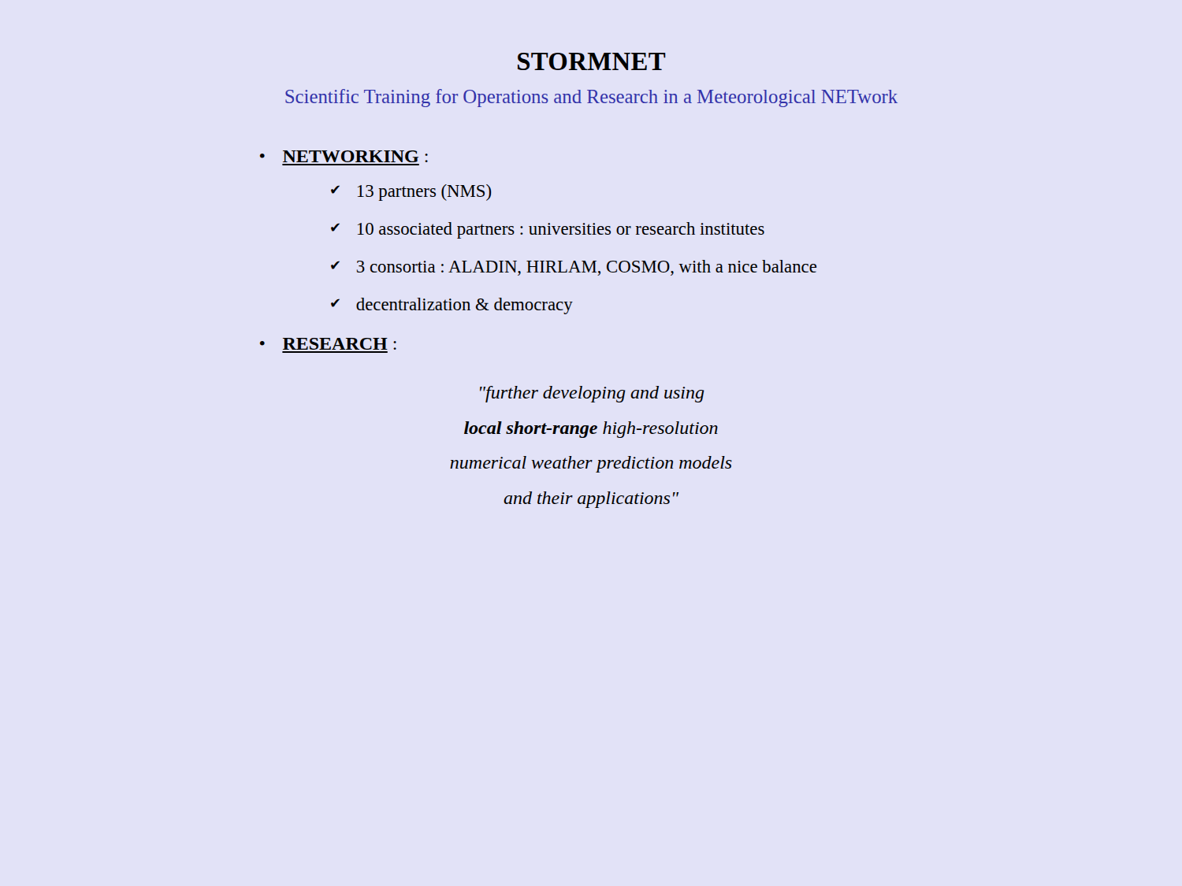STORMNET
Scientific Training for Operations and Research in a Meteorological NETwork
NETWORKING :
13 partners (NMS)
10 associated partners : universities or research institutes
3 consortia : ALADIN, HIRLAM, COSMO, with a nice balance
decentralization & democracy
RESEARCH :
"further developing and using
local short-range high-resolution
numerical weather prediction models
and their applications"